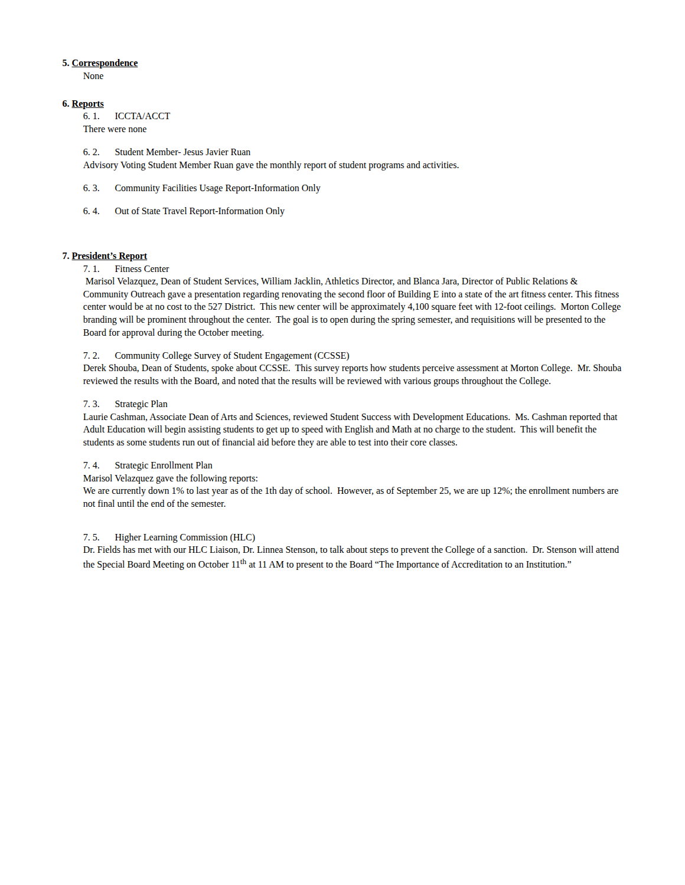5. Correspondence
None
6. Reports
6. 1. ICCTA/ACCT
There were none
6. 2. Student Member- Jesus Javier Ruan
Advisory Voting Student Member Ruan gave the monthly report of student programs and activities.
6. 3. Community Facilities Usage Report-Information Only
6. 4. Out of State Travel Report-Information Only
7. President’s Report
7. 1. Fitness Center
Marisol Velazquez, Dean of Student Services, William Jacklin, Athletics Director, and Blanca Jara, Director of Public Relations & Community Outreach gave a presentation regarding renovating the second floor of Building E into a state of the art fitness center. This fitness center would be at no cost to the 527 District. This new center will be approximately 4,100 square feet with 12-foot ceilings. Morton College branding will be prominent throughout the center. The goal is to open during the spring semester, and requisitions will be presented to the Board for approval during the October meeting.
7. 2. Community College Survey of Student Engagement (CCSSE)
Derek Shouba, Dean of Students, spoke about CCSSE. This survey reports how students perceive assessment at Morton College. Mr. Shouba reviewed the results with the Board, and noted that the results will be reviewed with various groups throughout the College.
7. 3. Strategic Plan
Laurie Cashman, Associate Dean of Arts and Sciences, reviewed Student Success with Development Educations. Ms. Cashman reported that Adult Education will begin assisting students to get up to speed with English and Math at no charge to the student. This will benefit the students as some students run out of financial aid before they are able to test into their core classes.
7. 4. Strategic Enrollment Plan
Marisol Velazquez gave the following reports:
We are currently down 1% to last year as of the 1th day of school. However, as of September 25, we are up 12%; the enrollment numbers are not final until the end of the semester.
7. 5. Higher Learning Commission (HLC)
Dr. Fields has met with our HLC Liaison, Dr. Linnea Stenson, to talk about steps to prevent the College of a sanction. Dr. Stenson will attend the Special Board Meeting on October 11th at 11 AM to present to the Board “The Importance of Accreditation to an Institution.”